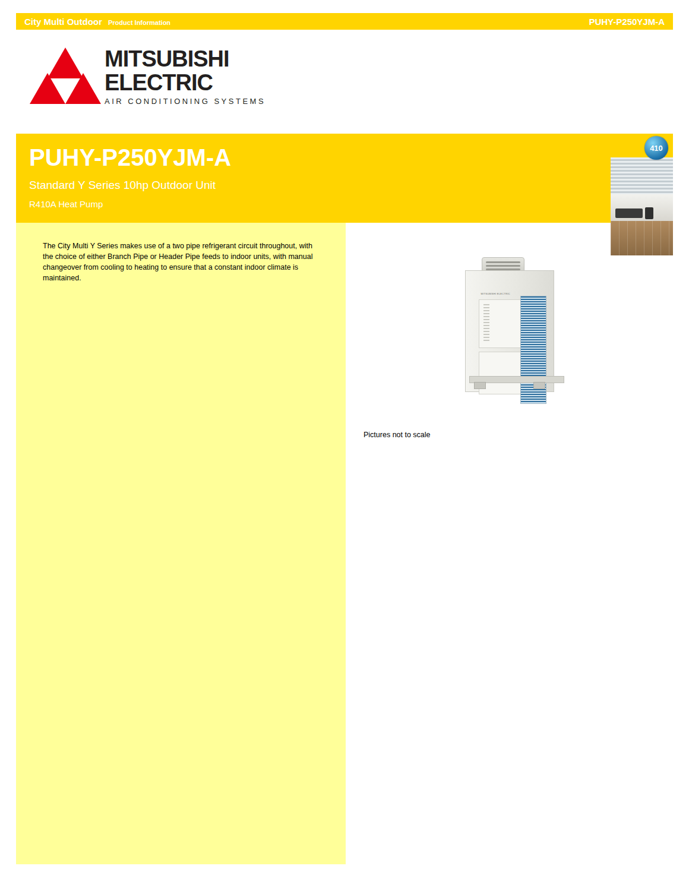City Multi Outdoor Product Information
PUHY-P250YJM-A
MITSUBISHI ELECTRIC AIR CONDITIONING SYSTEMS
410
PUHY-P250YJM-A
Standard Y Series 10hp Outdoor Unit
R410A Heat Pump
The City Multi Y Series makes use of a two pipe refrigerant circuit throughout, with the choice of either Branch Pipe or Header Pipe feeds to indoor units, with manual changeover from cooling to heating to ensure that a constant indoor climate is maintained.
MITSUBISHI ELECTRIC
Pictures not to scale